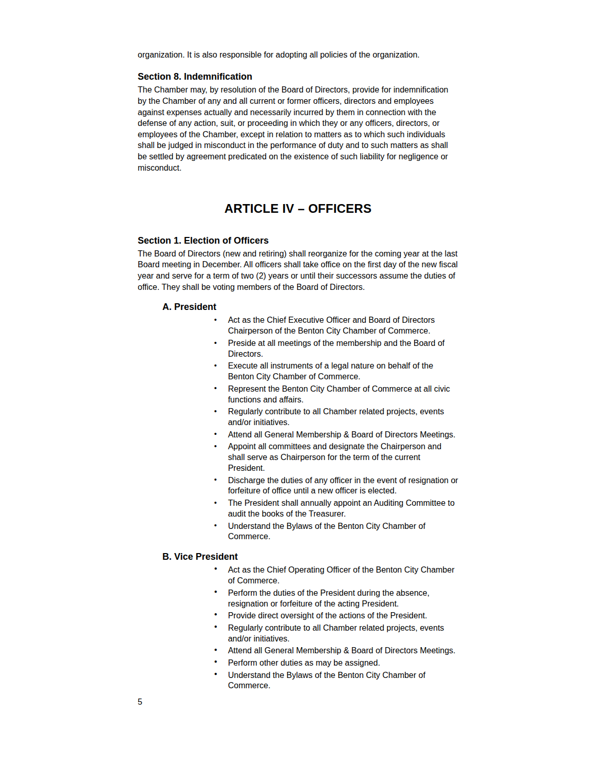organization. It is also responsible for adopting all policies of the organization.
Section 8. Indemnification
The Chamber may, by resolution of the Board of Directors, provide for indemnification by the Chamber of any and all current or former officers, directors and employees against expenses actually and necessarily incurred by them in connection with the defense of any action, suit, or proceeding in which they or any officers, directors, or employees of the Chamber, except in relation to matters as to which such individuals shall be judged in misconduct in the performance of duty and to such matters as shall be settled by agreement predicated on the existence of such liability for negligence or misconduct.
ARTICLE IV – OFFICERS
Section 1. Election of Officers
The Board of Directors (new and retiring) shall reorganize for the coming year at the last Board meeting in December. All officers shall take office on the first day of the new fiscal year and serve for a term of two (2) years or until their successors assume the duties of office. They shall be voting members of the Board of Directors.
A. President
Act as the Chief Executive Officer and Board of Directors Chairperson of the Benton City Chamber of Commerce.
Preside at all meetings of the membership and the Board of Directors.
Execute all instruments of a legal nature on behalf of the Benton City Chamber of Commerce.
Represent the Benton City Chamber of Commerce at all civic functions and affairs.
Regularly contribute to all Chamber related projects, events and/or initiatives.
Attend all General Membership & Board of Directors Meetings.
Appoint all committees and designate the Chairperson and shall serve as Chairperson for the term of the current President.
Discharge the duties of any officer in the event of resignation or forfeiture of office until a new officer is elected.
The President shall annually appoint an Auditing Committee to audit the books of the Treasurer.
Understand the Bylaws of the Benton City Chamber of Commerce.
B. Vice President
Act as the Chief Operating Officer of the Benton City Chamber of Commerce.
Perform the duties of the President during the absence, resignation or forfeiture of the acting President.
Provide direct oversight of the actions of the President.
Regularly contribute to all Chamber related projects, events and/or initiatives.
Attend all General Membership & Board of Directors Meetings.
Perform other duties as may be assigned.
Understand the Bylaws of the Benton City Chamber of Commerce.
5